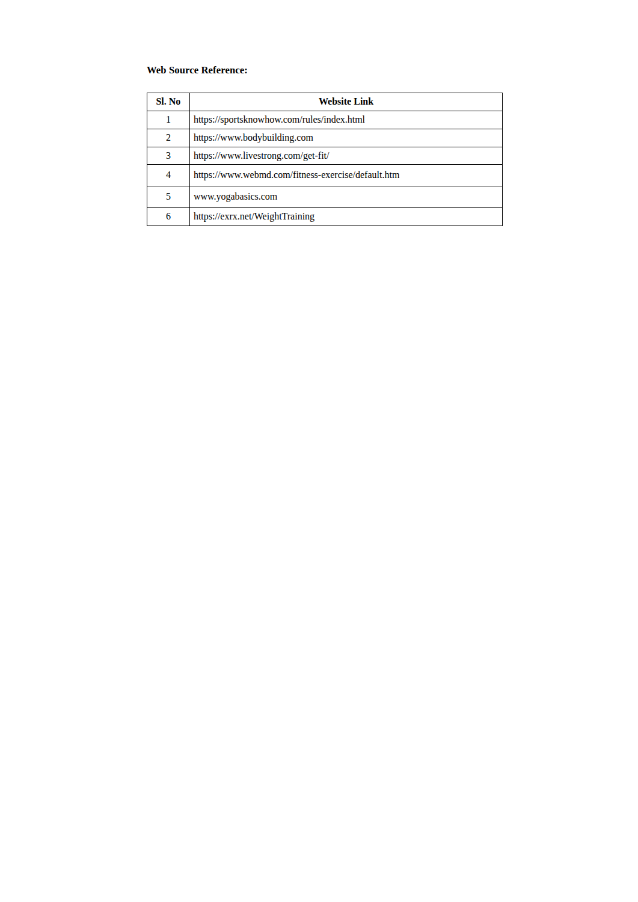Web Source Reference:
| Sl. No | Website Link |
| --- | --- |
| 1 | https://sportsknowhow.com/rules/index.html |
| 2 | https://www.bodybuilding.com |
| 3 | https://www.livestrong.com/get-fit/ |
| 4 | https://www.webmd.com/fitness-exercise/default.htm |
| 5 | www.yogabasics.com |
| 6 | https://exrx.net/WeightTraining |